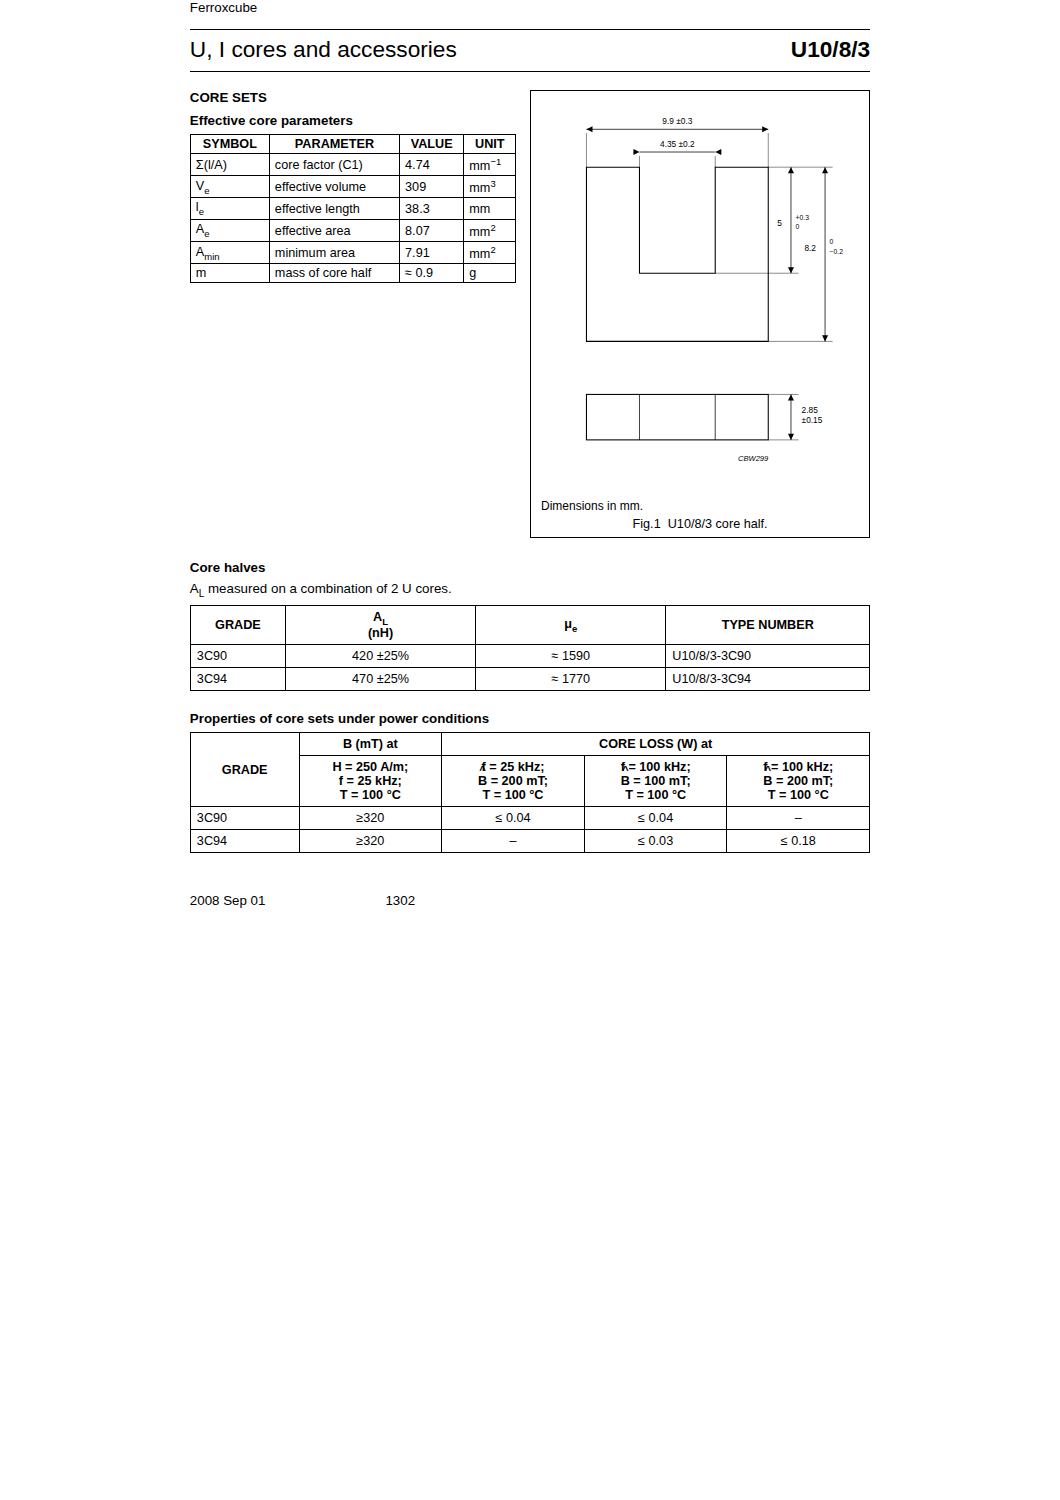Ferroxcube
U, I cores and accessories
U10/8/3
CORE SETS
Effective core parameters
| SYMBOL | PARAMETER | VALUE | UNIT |
| --- | --- | --- | --- |
| Σ(l/A) | core factor (C1) | 4.74 | mm −1 |
| V e | effective volume | 309 | mm 3 |
| l e | effective length | 38.3 | mm |
| A e | effective area | 8.07 | mm 2 |
| A min | minimum area | 7.91 | mm 2 |
| m | mass of core half | ≈ 0.9 | g |
9.9 ±0.3 4.35 ±0.2 5 +0.3 0 8.2 0 −0.2 2.85 ±0.15 CBW299
Dimensions in mm.
Fig.1 U10/8/3 core half.
Core halves
AL measured on a combination of 2 U cores.
| GRADE | A L (nH) | μ e | TYPE NUMBER |
| --- | --- | --- | --- |
| 3C90 | 420 ±25% | ≈ 1590 | U10/8/3-3C90 |
| 3C94 | 470 ±25% | ≈ 1770 | U10/8/3-3C94 |
Properties of core sets under power conditions
| GRADE | B (mT) at | CORE LOSS (W) at |
| --- | --- | --- |
| H = 250 A/m; f = 25 kHz; T = 100 °C | f = 25 kHz; B = 200 mT; T = 100 °C | f = 100 kHz; B = 100 mT; T = 100 °C | f = 100 kHz; B = 200 mT; T = 100 °C |
| 3C90 | ≥320 | ≤ 0.04 | ≤ 0.04 | – |
| 3C94 | ≥320 | – | ≤ 0.03 | ≤ 0.18 |
2008 Sep 01
1302